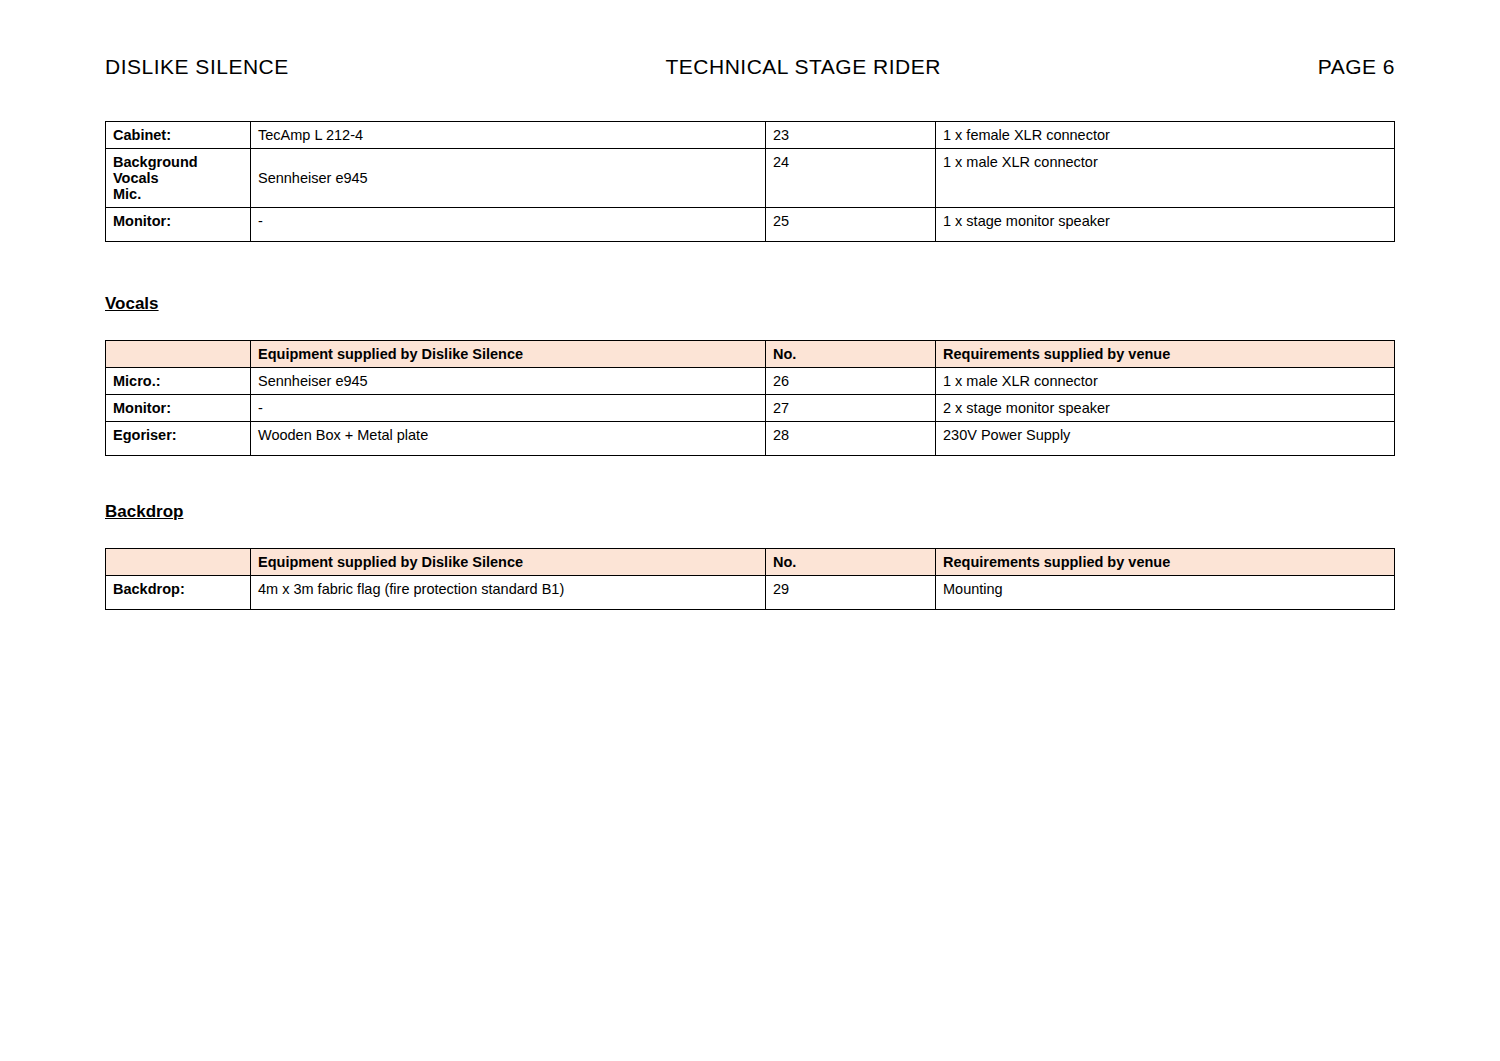DISLIKE SILENCE
TECHNICAL STAGE RIDER
PAGE 6
| Cabinet: | TecAmp L 212-4 | 23 | 1 x female XLR connector |
| Background Vocals Mic. | Sennheiser e945 | 24 | 1 x male XLR connector |
| Monitor: | - | 25 | 1 x stage monitor speaker |
Vocals
| | Equipment supplied by Dislike Silence | No. | Requirements supplied by venue |
| --- | --- | --- | --- |
| Micro.: | Sennheiser e945 | 26 | 1 x male XLR connector |
| Monitor: | - | 27 | 2 x stage monitor speaker |
| Egoriser: | Wooden Box + Metal plate | 28 | 230V Power Supply |
Backdrop
| | Equipment supplied by Dislike Silence | No. | Requirements supplied by venue |
| --- | --- | --- | --- |
| Backdrop: | 4m x 3m fabric flag (fire protection standard B1) | 29 | Mounting |